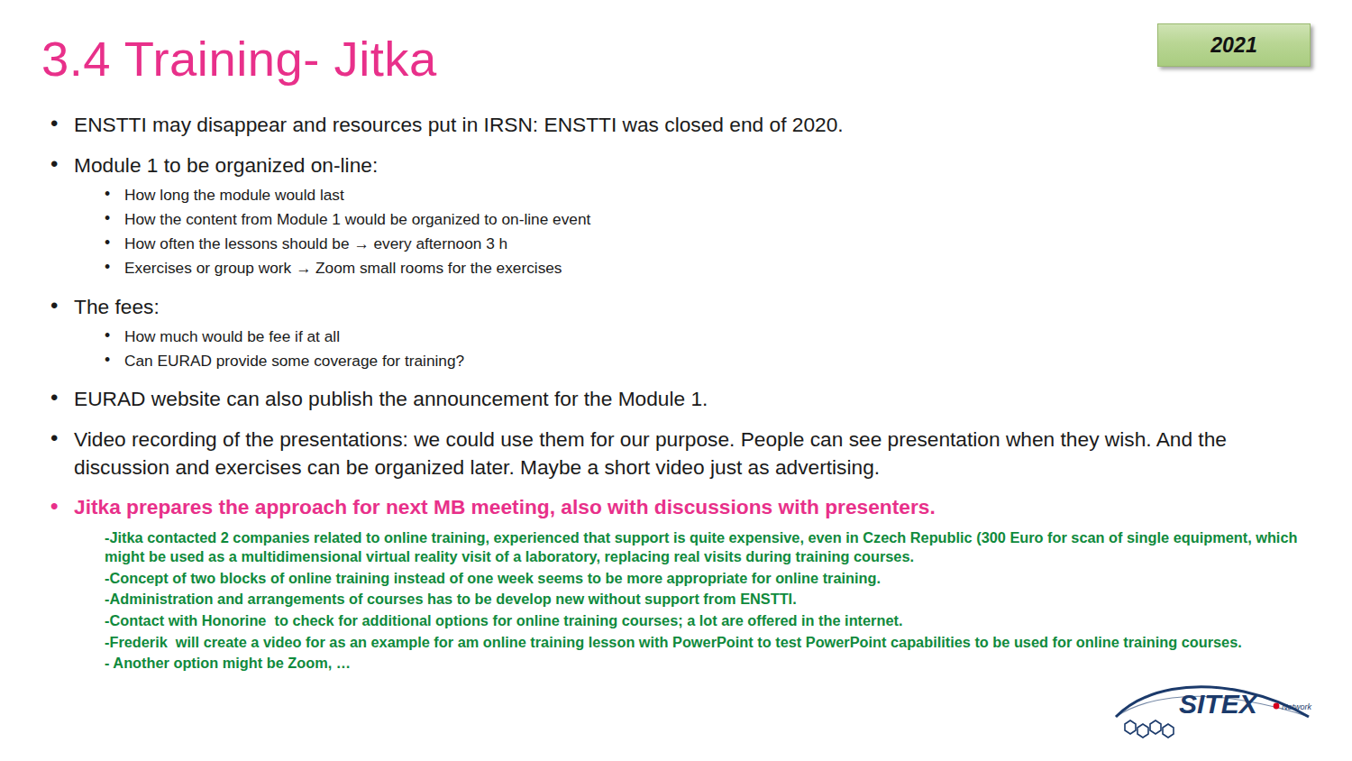2021
3.4 Training- Jitka
ENSTTI may disappear and resources put in IRSN: ENSTTI was closed end of 2020.
Module 1 to be organized on-line:
How long the module would last
How the content from Module 1 would be organized to on-line event
How often the lessons should be → every afternoon 3 h
Exercises or group work → Zoom small rooms for the exercises
The fees:
How much would be fee if at all
Can EURAD provide some coverage for training?
EURAD website can also publish the announcement for the Module 1.
Video recording of the presentations: we could use them for our purpose. People can see presentation when they wish. And the discussion and exercises can be organized later. Maybe a short video just as advertising.
Jitka prepares the approach for next MB meeting, also with discussions with presenters.
-Jitka contacted 2 companies related to online training, experienced that support is quite expensive, even in Czech Republic (300 Euro for scan of single equipment, which might be used as a multidimensional virtual reality visit of a laboratory, replacing real visits during training courses.
-Concept of two blocks of online training instead of one week seems to be more appropriate for online training.
-Administration and arrangements of courses has to be develop new without support from ENSTTI.
-Contact with Honorine to check for additional options for online training courses; a lot are offered in the internet.
-Frederik will create a video for as an example for am online training lesson with PowerPoint to test PowerPoint capabilities to be used for online training courses.
- Another option might be Zoom, …
SITEX Network